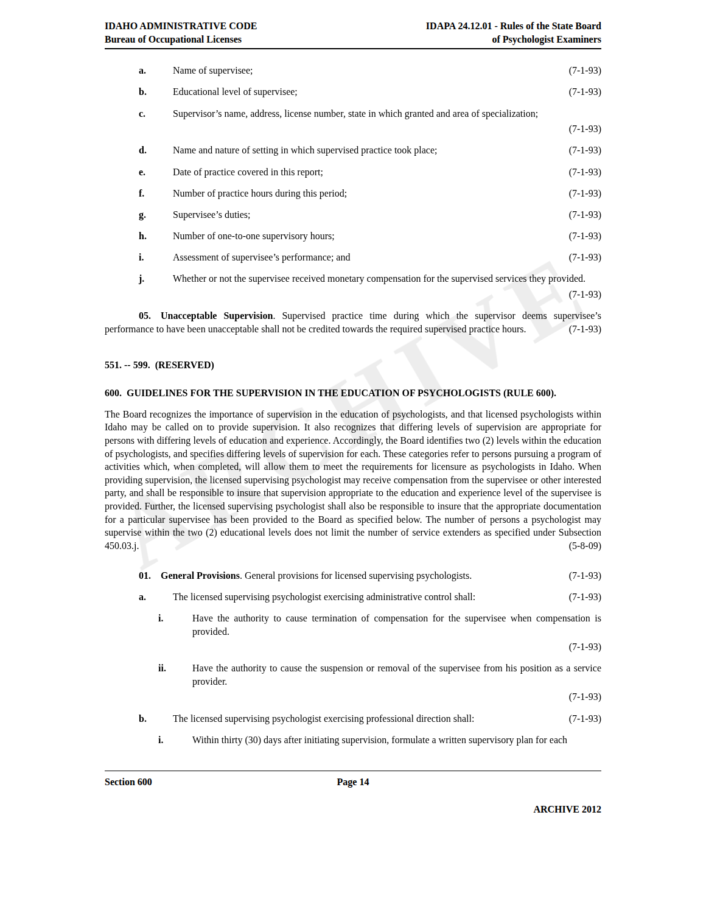ARCHIVE
| IDAHO ADMINISTRATIVE CODE Bureau of Occupational Licenses | IDAPA 24.12.01 - Rules of the State Board of Psychologist Examiners |
a.
Name of supervisee;
(7-1-93)
b.
Educational level of supervisee;
(7-1-93)
c.
Supervisor’s name, address, license number, state in which granted and area of specialization;
(7-1-93)
d.
Name and nature of setting in which supervised practice took place;
(7-1-93)
e.
Date of practice covered in this report;
(7-1-93)
f.
Number of practice hours during this period;
(7-1-93)
g.
Supervisee’s duties;
(7-1-93)
h.
Number of one-to-one supervisory hours;
(7-1-93)
i.
Assessment of supervisee’s performance; and
(7-1-93)
j.
Whether or not the supervisee received monetary compensation for the supervised services they provided.
(7-1-93)
05. Unacceptable Supervision. Supervised practice time during which the supervisor deems supervisee’s performance to have been unacceptable shall not be credited towards the required supervised practice hours.(7-1-93)
551. -- 599.(RESERVED)
600. GUIDELINES FOR THE SUPERVISION IN THE EDUCATION OF PSYCHOLOGISTS (RULE 600).
The Board recognizes the importance of supervision in the education of psychologists, and that licensed psychologists within Idaho may be called on to provide supervision. It also recognizes that differing levels of supervision are appropriate for persons with differing levels of education and experience. Accordingly, the Board identifies two (2) levels within the education of psychologists, and specifies differing levels of supervision for each. These categories refer to persons pursuing a program of activities which, when completed, will allow them to meet the requirements for licensure as psychologists in Idaho. When providing supervision, the licensed supervising psychologist may receive compensation from the supervisee or other interested party, and shall be responsible to insure that supervision appropriate to the education and experience level of the supervisee is provided. Further, the licensed supervising psychologist shall also be responsible to insure that the appropriate documentation for a particular supervisee has been provided to the Board as specified below. The number of persons a psychologist may supervise within the two (2) educational levels does not limit the number of service extenders as specified under Subsection 450.03.j.(5-8-09)
01. General Provisions. General provisions for licensed supervising psychologists.(7-1-93)
a.
The licensed supervising psychologist exercising administrative control shall:
(7-1-93)
i.
Have the authority to cause termination of compensation for the supervisee when compensation is provided.
(7-1-93)
ii.
Have the authority to cause the suspension or removal of the supervisee from his position as a service provider.
(7-1-93)
b.
The licensed supervising psychologist exercising professional direction shall:
(7-1-93)
i.
Within thirty (30) days after initiating supervision, formulate a written supervisory plan for each
| Section 600 | Page 14 | |
ARCHIVE 2012